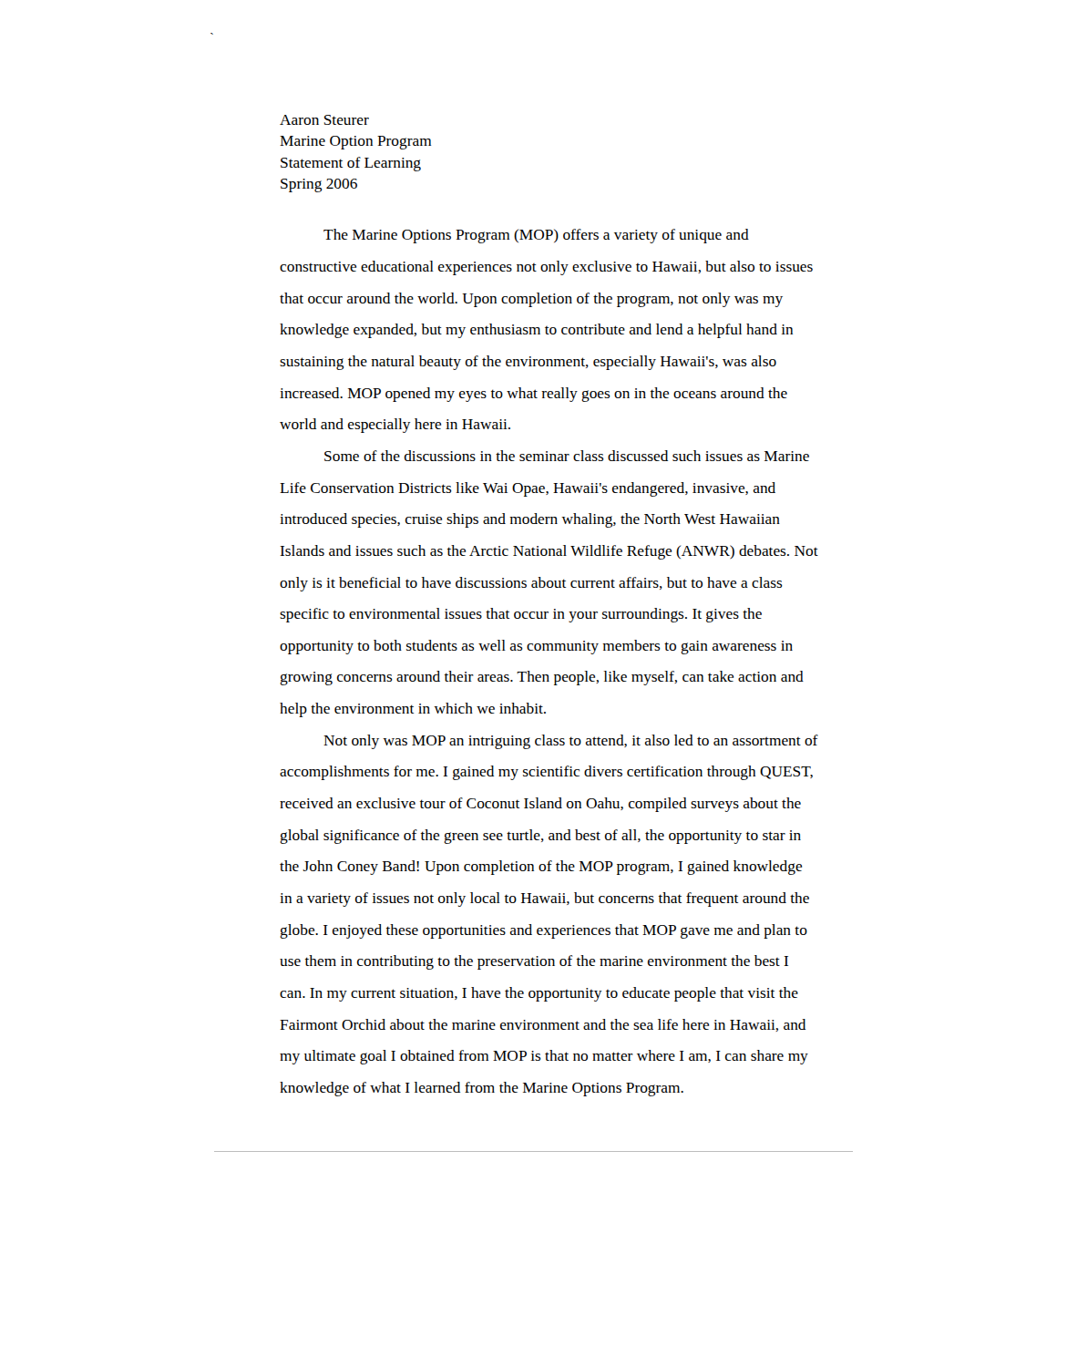`
Aaron Steurer
Marine Option Program
Statement of Learning
Spring 2006
The Marine Options Program (MOP) offers a variety of unique and constructive educational experiences not only exclusive to Hawaii, but also to issues that occur around the world. Upon completion of the program, not only was my knowledge expanded, but my enthusiasm to contribute and lend a helpful hand in sustaining the natural beauty of the environment, especially Hawaii's, was also increased. MOP opened my eyes to what really goes on in the oceans around the world and especially here in Hawaii.
Some of the discussions in the seminar class discussed such issues as Marine Life Conservation Districts like Wai Opae, Hawaii's endangered, invasive, and introduced species, cruise ships and modern whaling, the North West Hawaiian Islands and issues such as the Arctic National Wildlife Refuge (ANWR) debates. Not only is it beneficial to have discussions about current affairs, but to have a class specific to environmental issues that occur in your surroundings. It gives the opportunity to both students as well as community members to gain awareness in growing concerns around their areas. Then people, like myself, can take action and help the environment in which we inhabit.
Not only was MOP an intriguing class to attend, it also led to an assortment of accomplishments for me. I gained my scientific divers certification through QUEST, received an exclusive tour of Coconut Island on Oahu, compiled surveys about the global significance of the green see turtle, and best of all, the opportunity to star in the John Coney Band! Upon completion of the MOP program, I gained knowledge in a variety of issues not only local to Hawaii, but concerns that frequent around the globe. I enjoyed these opportunities and experiences that MOP gave me and plan to use them in contributing to the preservation of the marine environment the best I can. In my current situation, I have the opportunity to educate people that visit the Fairmont Orchid about the marine environment and the sea life here in Hawaii, and my ultimate goal I obtained from MOP is that no matter where I am, I can share my knowledge of what I learned from the Marine Options Program.